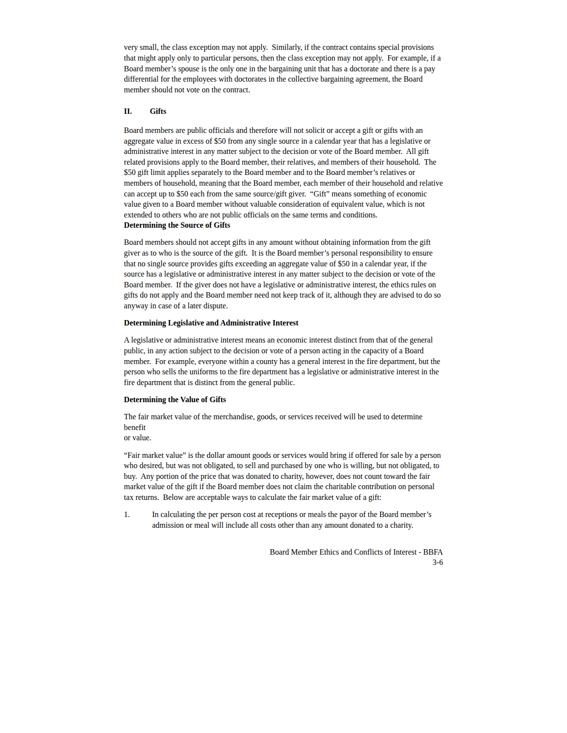very small, the class exception may not apply. Similarly, if the contract contains special provisions that might apply only to particular persons, then the class exception may not apply. For example, if a Board member’s spouse is the only one in the bargaining unit that has a doctorate and there is a pay differential for the employees with doctorates in the collective bargaining agreement, the Board member should not vote on the contract.
II. Gifts
Board members are public officials and therefore will not solicit or accept a gift or gifts with an aggregate value in excess of $50 from any single source in a calendar year that has a legislative or administrative interest in any matter subject to the decision or vote of the Board member. All gift related provisions apply to the Board member, their relatives, and members of their household. The $50 gift limit applies separately to the Board member and to the Board member’s relatives or members of household, meaning that the Board member, each member of their household and relative can accept up to $50 each from the same source/gift giver. “Gift” means something of economic value given to a Board member without valuable consideration of equivalent value, which is not extended to others who are not public officials on the same terms and conditions.
Determining the Source of Gifts
Board members should not accept gifts in any amount without obtaining information from the gift giver as to who is the source of the gift. It is the Board member’s personal responsibility to ensure that no single source provides gifts exceeding an aggregate value of $50 in a calendar year, if the source has a legislative or administrative interest in any matter subject to the decision or vote of the Board member. If the giver does not have a legislative or administrative interest, the ethics rules on gifts do not apply and the Board member need not keep track of it, although they are advised to do so anyway in case of a later dispute.
Determining Legislative and Administrative Interest
A legislative or administrative interest means an economic interest distinct from that of the general public, in any action subject to the decision or vote of a person acting in the capacity of a Board member. For example, everyone within a county has a general interest in the fire department, but the person who sells the uniforms to the fire department has a legislative or administrative interest in the fire department that is distinct from the general public.
Determining the Value of Gifts
The fair market value of the merchandise, goods, or services received will be used to determine benefit
or value.
“Fair market value” is the dollar amount goods or services would bring if offered for sale by a person who desired, but was not obligated, to sell and purchased by one who is willing, but not obligated, to buy. Any portion of the price that was donated to charity, however, does not count toward the fair market value of the gift if the Board member does not claim the charitable contribution on personal tax returns. Below are acceptable ways to calculate the fair market value of a gift:
1. In calculating the per person cost at receptions or meals the payor of the Board member’s admission or meal will include all costs other than any amount donated to a charity.
Board Member Ethics and Conflicts of Interest - BBFA
3-6